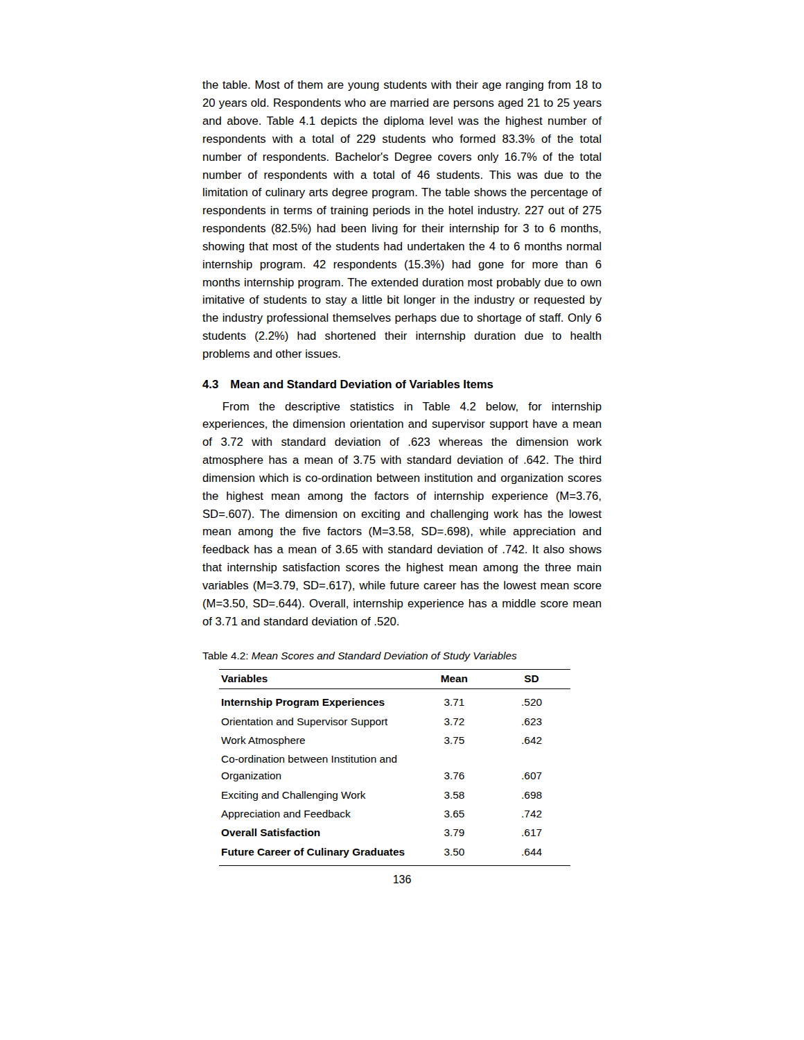the table. Most of them are young students with their age ranging from 18 to 20 years old. Respondents who are married are persons aged 21 to 25 years and above. Table 4.1 depicts the diploma level was the highest number of respondents with a total of 229 students who formed 83.3% of the total number of respondents. Bachelor's Degree covers only 16.7% of the total number of respondents with a total of 46 students. This was due to the limitation of culinary arts degree program. The table shows the percentage of respondents in terms of training periods in the hotel industry. 227 out of 275 respondents (82.5%) had been living for their internship for 3 to 6 months, showing that most of the students had undertaken the 4 to 6 months normal internship program. 42 respondents (15.3%) had gone for more than 6 months internship program. The extended duration most probably due to own imitative of students to stay a little bit longer in the industry or requested by the industry professional themselves perhaps due to shortage of staff. Only 6 students (2.2%) had shortened their internship duration due to health problems and other issues.
4.3 Mean and Standard Deviation of Variables Items
From the descriptive statistics in Table 4.2 below, for internship experiences, the dimension orientation and supervisor support have a mean of 3.72 with standard deviation of .623 whereas the dimension work atmosphere has a mean of 3.75 with standard deviation of .642. The third dimension which is co-ordination between institution and organization scores the highest mean among the factors of internship experience (M=3.76, SD=.607). The dimension on exciting and challenging work has the lowest mean among the five factors (M=3.58, SD=.698), while appreciation and feedback has a mean of 3.65 with standard deviation of .742. It also shows that internship satisfaction scores the highest mean among the three main variables (M=3.79, SD=.617), while future career has the lowest mean score (M=3.50, SD=.644). Overall, internship experience has a middle score mean of 3.71 and standard deviation of .520.
Table 4.2: Mean Scores and Standard Deviation of Study Variables
| Variables | Mean | SD |
| --- | --- | --- |
| Internship Program Experiences | 3.71 | .520 |
| Orientation and Supervisor Support | 3.72 | .623 |
| Work Atmosphere | 3.75 | .642 |
| Co-ordination between Institution and Organization | 3.76 | .607 |
| Exciting and Challenging Work | 3.58 | .698 |
| Appreciation and Feedback | 3.65 | .742 |
| Overall Satisfaction | 3.79 | .617 |
| Future Career of Culinary Graduates | 3.50 | .644 |
136